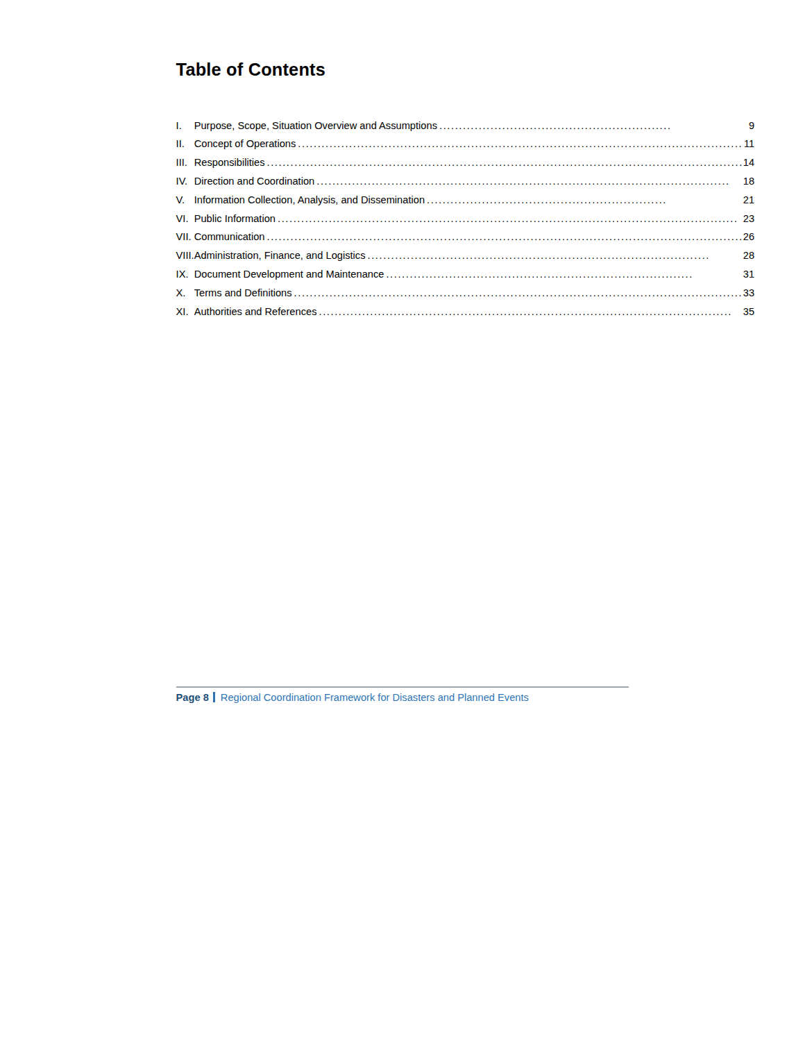Table of Contents
| I. | Purpose, Scope, Situation Overview and Assumptions ........................................................... | 9 |
| II. | Concept of Operations ................................................................................................................. | 11 |
| III. | Responsibilities ......................................................................................................................... | 14 |
| IV. | Direction and Coordination ......................................................................................................... | 18 |
| V. | Information Collection, Analysis, and Dissemination ............................................................. | 21 |
| VI. | Public Information ..................................................................................................................... | 23 |
| VII. | Communication ......................................................................................................................... | 26 |
| VIII. | Administration, Finance, and Logistics ....................................................................................... | 28 |
| IX. | Document Development and Maintenance .............................................................................. | 31 |
| X. | Terms and Definitions .................................................................................................................. | 33 |
| XI. | Authorities and References ......................................................................................................... | 35 |
Page 8 Regional Coordination Framework for Disasters and Planned Events